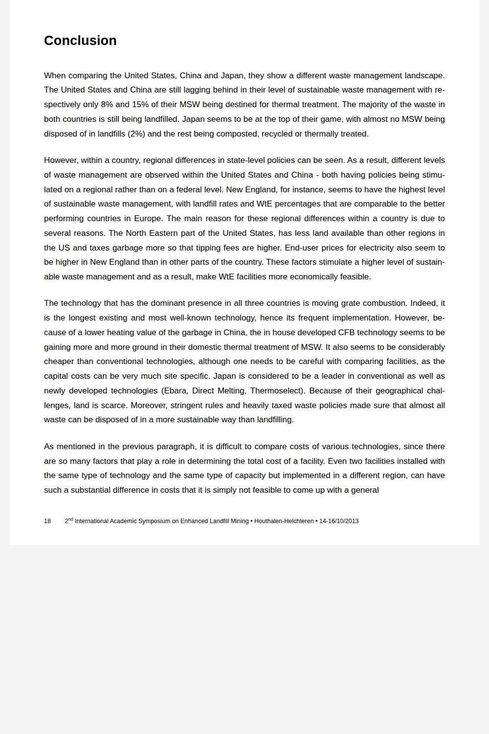Conclusion
When comparing the United States, China and Japan, they show a different waste management landscape. The United States and China are still lagging behind in their level of sustainable waste management with respectively only 8% and 15% of their MSW being destined for thermal treatment. The majority of the waste in both countries is still being landfilled. Japan seems to be at the top of their game, with almost no MSW being disposed of in landfills (2%) and the rest being composted, recycled or thermally treated.
However, within a country, regional differences in state-level policies can be seen. As a result, different levels of waste management are observed within the United States and China - both having policies being stimulated on a regional rather than on a federal level. New England, for instance, seems to have the highest level of sustainable waste management, with landfill rates and WtE percentages that are comparable to the better performing countries in Europe. The main reason for these regional differences within a country is due to several reasons. The North Eastern part of the United States, has less land available than other regions in the US and taxes garbage more so that tipping fees are higher. End-user prices for electricity also seem to be higher in New England than in other parts of the country. These factors stimulate a higher level of sustainable waste management and as a result, make WtE facilities more economically feasible.
The technology that has the dominant presence in all three countries is moving grate combustion. Indeed, it is the longest existing and most well-known technology, hence its frequent implementation. However, because of a lower heating value of the garbage in China, the in house developed CFB technology seems to be gaining more and more ground in their domestic thermal treatment of MSW. It also seems to be considerably cheaper than conventional technologies, although one needs to be careful with comparing facilities, as the capital costs can be very much site specific. Japan is considered to be a leader in conventional as well as newly developed technologies (Ebara, Direct Melting, Thermoselect). Because of their geographical challenges, land is scarce. Moreover, stringent rules and heavily taxed waste policies made sure that almost all waste can be disposed of in a more sustainable way than landfilling.
As mentioned in the previous paragraph, it is difficult to compare costs of various technologies, since there are so many factors that play a role in determining the total cost of a facility. Even two facilities installed with the same type of technology and the same type of capacity but implemented in a different region, can have such a substantial difference in costs that it is simply not feasible to come up with a general
182nd International Academic Symposium on Enhanced Landfill Mining • Houthalen-Helchteren • 14-16/10/2013